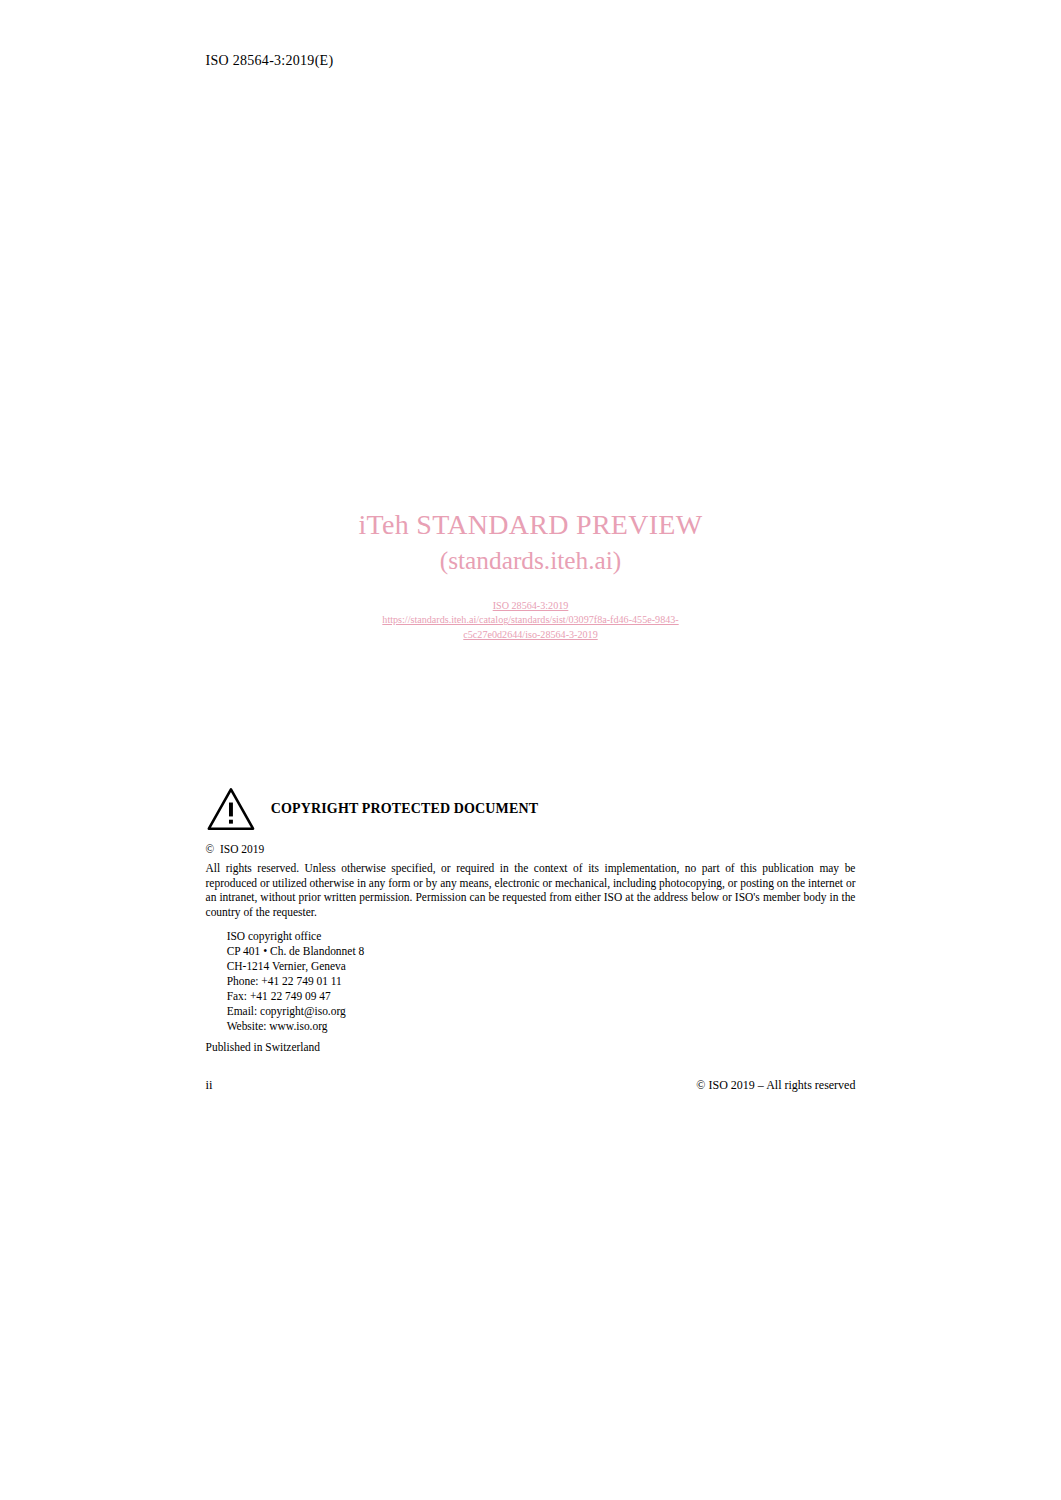ISO 28564-3:2019(E)
iTeh STANDARD PREVIEW
(standards.iteh.ai)
ISO 28564-3:2019
https://standards.iteh.ai/catalog/standards/sist/03097f8a-fd46-455e-9843-
c5c27e0d2644/iso-28564-3-2019
COPYRIGHT PROTECTED DOCUMENT
© ISO 2019
All rights reserved. Unless otherwise specified, or required in the context of its implementation, no part of this publication may be reproduced or utilized otherwise in any form or by any means, electronic or mechanical, including photocopying, or posting on the internet or an intranet, without prior written permission. Permission can be requested from either ISO at the address below or ISO's member body in the country of the requester.
ISO copyright office
CP 401 • Ch. de Blandonnet 8
CH-1214 Vernier, Geneva
Phone: +41 22 749 01 11
Fax: +41 22 749 09 47
Email: copyright@iso.org
Website: www.iso.org
Published in Switzerland
ii © ISO 2019 – All rights reserved